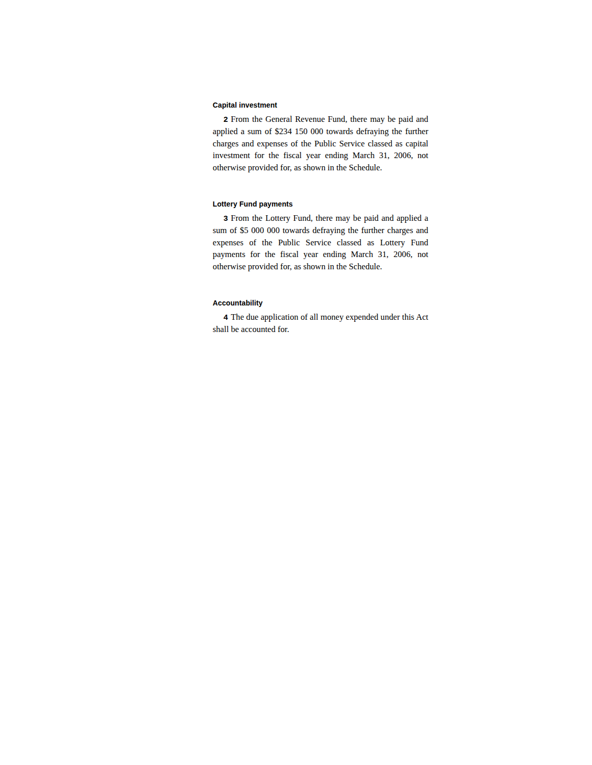Capital investment
2 From the General Revenue Fund, there may be paid and applied a sum of $234 150 000 towards defraying the further charges and expenses of the Public Service classed as capital investment for the fiscal year ending March 31, 2006, not otherwise provided for, as shown in the Schedule.
Lottery Fund payments
3 From the Lottery Fund, there may be paid and applied a sum of $5 000 000 towards defraying the further charges and expenses of the Public Service classed as Lottery Fund payments for the fiscal year ending March 31, 2006, not otherwise provided for, as shown in the Schedule.
Accountability
4 The due application of all money expended under this Act shall be accounted for.